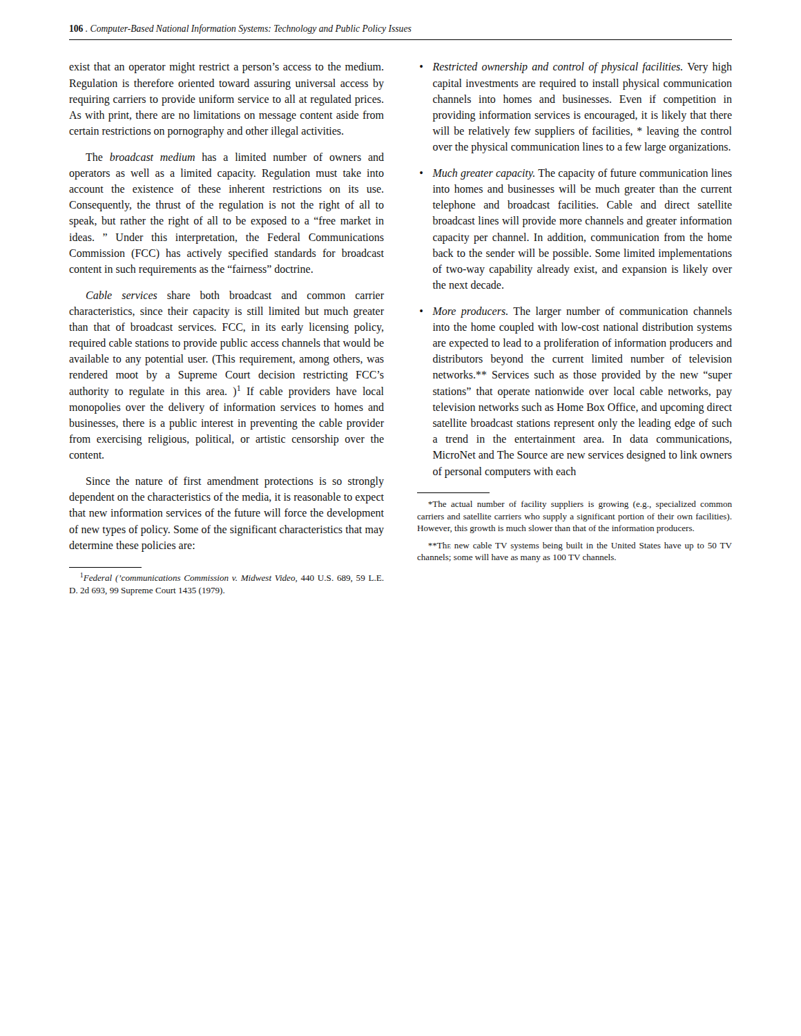106 . Computer-Based National Information Systems: Technology and Public Policy Issues
exist that an operator might restrict a person’s access to the medium. Regulation is therefore oriented toward assuring universal access by requiring carriers to provide uniform service to all at regulated prices. As with print, there are no limitations on message content aside from certain restrictions on pornography and other illegal activities.
The broadcast medium has a limited number of owners and operators as well as a limited capacity. Regulation must take into account the existence of these inherent restrictions on its use. Consequently, the thrust of the regulation is not the right of all to speak, but rather the right of all to be exposed to a “free market in ideas. ” Under this interpretation, the Federal Communications Commission (FCC) has actively specified standards for broadcast content in such requirements as the “fairness” doctrine.
Cable services share both broadcast and common carrier characteristics, since their capacity is still limited but much greater than that of broadcast services. FCC, in its early licensing policy, required cable stations to provide public access channels that would be available to any potential user. (This requirement, among others, was rendered moot by a Supreme Court decision restricting FCC’s authority to regulate in this area. )1 If cable providers have local monopolies over the delivery of information services to homes and businesses, there is a public interest in preventing the cable provider from exercising religious, political, or artistic censorship over the content.
Since the nature of first amendment protections is so strongly dependent on the characteristics of the media, it is reasonable to expect that new information services of the future will force the development of new types of policy. Some of the significant characteristics that may determine these policies are:
1Federal (’communications Commission v. Midwest Video, 440 U.S. 689, 59 L.E. D. 2d 693, 99 Supreme Court 1435 (1979).
Restricted ownership and control of physical facilities. Very high capital investments are required to install physical communication channels into homes and businesses. Even if competition in providing information services is encouraged, it is likely that there will be relatively few suppliers of facilities, * leaving the control over the physical communication lines to a few large organizations.
Much greater capacity. The capacity of future communication lines into homes and businesses will be much greater than the current telephone and broadcast facilities. Cable and direct satellite broadcast lines will provide more channels and greater information capacity per channel. In addition, communication from the home back to the sender will be possible. Some limited implementations of two-way capability already exist, and expansion is likely over the next decade.
More producers. The larger number of communication channels into the home coupled with low-cost national distribution systems are expected to lead to a proliferation of information producers and distributors beyond the current limited number of television networks.** Services such as those provided by the new “super stations” that operate nationwide over local cable networks, pay television networks such as Home Box Office, and upcoming direct satellite broadcast stations represent only the leading edge of such a trend in the entertainment area. In data communications, MicroNet and The Source are new services designed to link owners of personal computers with each
*The actual number of facility suppliers is growing (e.g., specialized common carriers and satellite carriers who supply a significant portion of their own facilities). However, this growth is much slower than that of the information producers.
**The new cable TV systems being built in the United States have up to 50 TV channels; some will have as many as 100 TV channels.